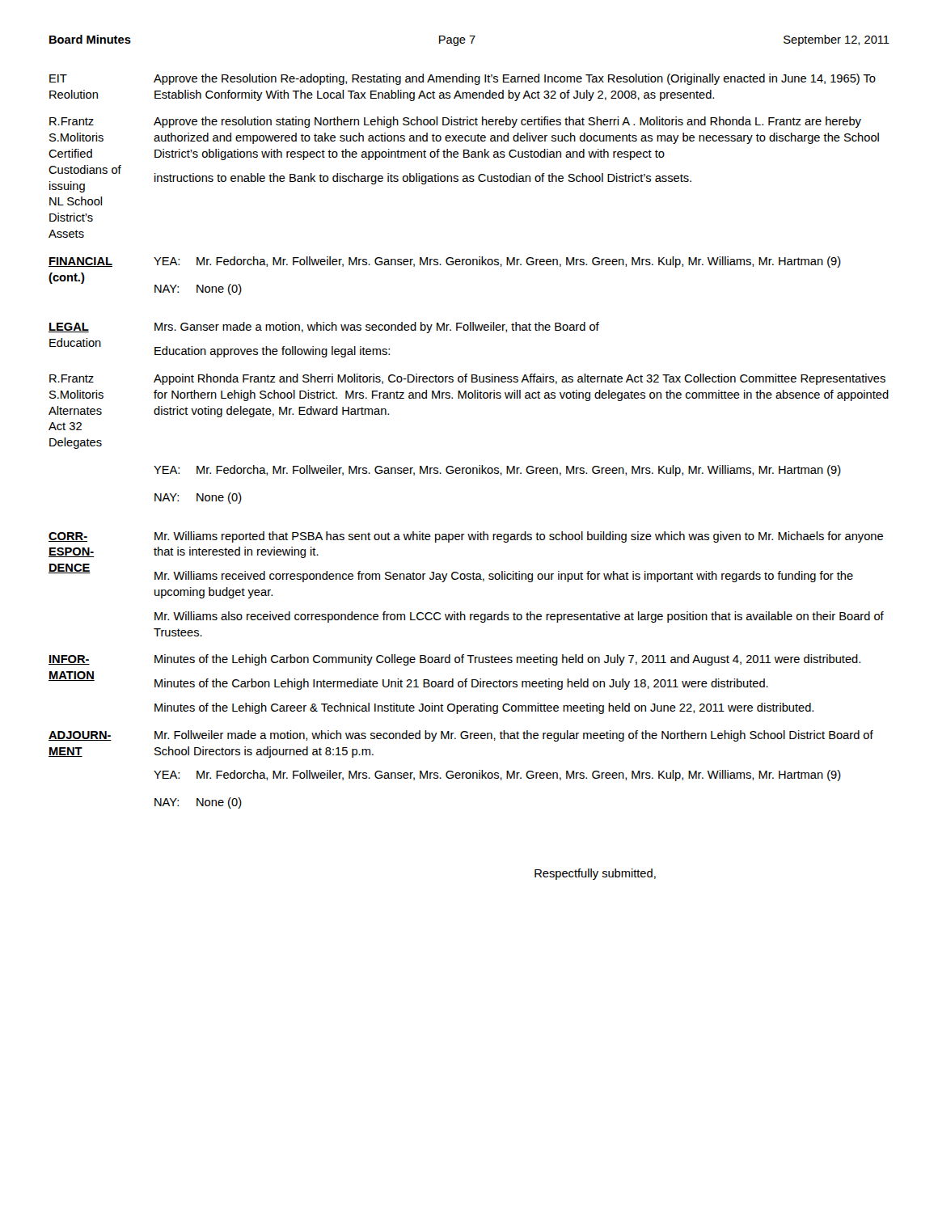Board Minutes
Page 7
September 12, 2011
| EIT Reolution | Approve the Resolution Re-adopting, Restating and Amending It’s Earned Income Tax Resolution (Originally enacted in June 14, 1965) To Establish Conformity With The Local Tax Enabling Act as Amended by Act 32 of July 2, 2008, as presented. |
| R.Frantz S.Molitoris Certified Custodians of issuing NL School District’s Assets | Approve the resolution stating Northern Lehigh School District hereby certifies that Sherri A . Molitoris and Rhonda L. Frantz are hereby authorized and empowered to take such actions and to execute and deliver such documents as may be necessary to discharge the School District’s obligations with respect to the appointment of the Bank as Custodian and with respect to instructions to enable the Bank to discharge its obligations as Custodian of the School District’s assets. |
| FINANCIAL (cont.) | / YEA: / Mr. Fedorcha, Mr. Follweiler, Mrs. Ganser, Mrs. Geronikos, Mr. Green, Mrs. Green, Mrs. Kulp, Mr. Williams, Mr. Hartman (9) / / NAY: / None (0) / |
| LEGAL Education | Mrs. Ganser made a motion, which was seconded by Mr. Follweiler, that the Board of Education approves the following legal items: |
| R.Frantz S.Molitoris Alternates Act 32 Delegates | Appoint Rhonda Frantz and Sherri Molitoris, Co-Directors of Business Affairs, as alternate Act 32 Tax Collection Committee Representatives for Northern Lehigh School District. Mrs. Frantz and Mrs. Molitoris will act as voting delegates on the committee in the absence of appointed district voting delegate, Mr. Edward Hartman. |
| | / YEA: / Mr. Fedorcha, Mr. Follweiler, Mrs. Ganser, Mrs. Geronikos, Mr. Green, Mrs. Green, Mrs. Kulp, Mr. Williams, Mr. Hartman (9) / / NAY: / None (0) / |
| CORR- ESPON- DENCE | Mr. Williams reported that PSBA has sent out a white paper with regards to school building size which was given to Mr. Michaels for anyone that is interested in reviewing it. Mr. Williams received correspondence from Senator Jay Costa, soliciting our input for what is important with regards to funding for the upcoming budget year. Mr. Williams also received correspondence from LCCC with regards to the representative at large position that is available on their Board of Trustees. |
| INFOR- MATION | Minutes of the Lehigh Carbon Community College Board of Trustees meeting held on July 7, 2011 and August 4, 2011 were distributed. Minutes of the Carbon Lehigh Intermediate Unit 21 Board of Directors meeting held on July 18, 2011 were distributed. Minutes of the Lehigh Career & Technical Institute Joint Operating Committee meeting held on June 22, 2011 were distributed. |
| ADJOURN- MENT | Mr. Follweiler made a motion, which was seconded by Mr. Green, that the regular meeting of the Northern Lehigh School District Board of School Directors is adjourned at 8:15 p.m. / YEA: / Mr. Fedorcha, Mr. Follweiler, Mrs. Ganser, Mrs. Geronikos, Mr. Green, Mrs. Green, Mrs. Kulp, Mr. Williams, Mr. Hartman (9) / / NAY: / None (0) / |
Respectfully submitted,